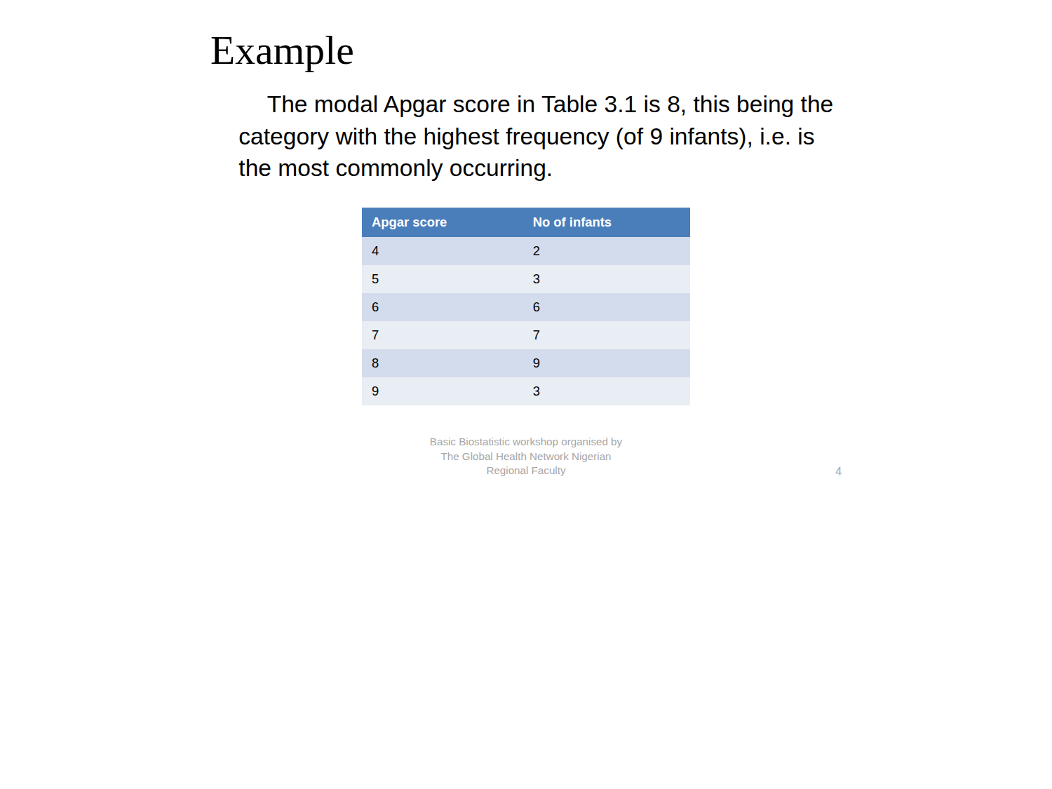Example
The modal Apgar score in Table 3.1 is 8, this being the category with the highest frequency (of 9 infants), i.e. is the most commonly occurring.
| Apgar score | No of infants |
| --- | --- |
| 4 | 2 |
| 5 | 3 |
| 6 | 6 |
| 7 | 7 |
| 8 | 9 |
| 9 | 3 |
Basic Biostatistic workshop organised by
The Global Health Network Nigerian
Regional Faculty
4